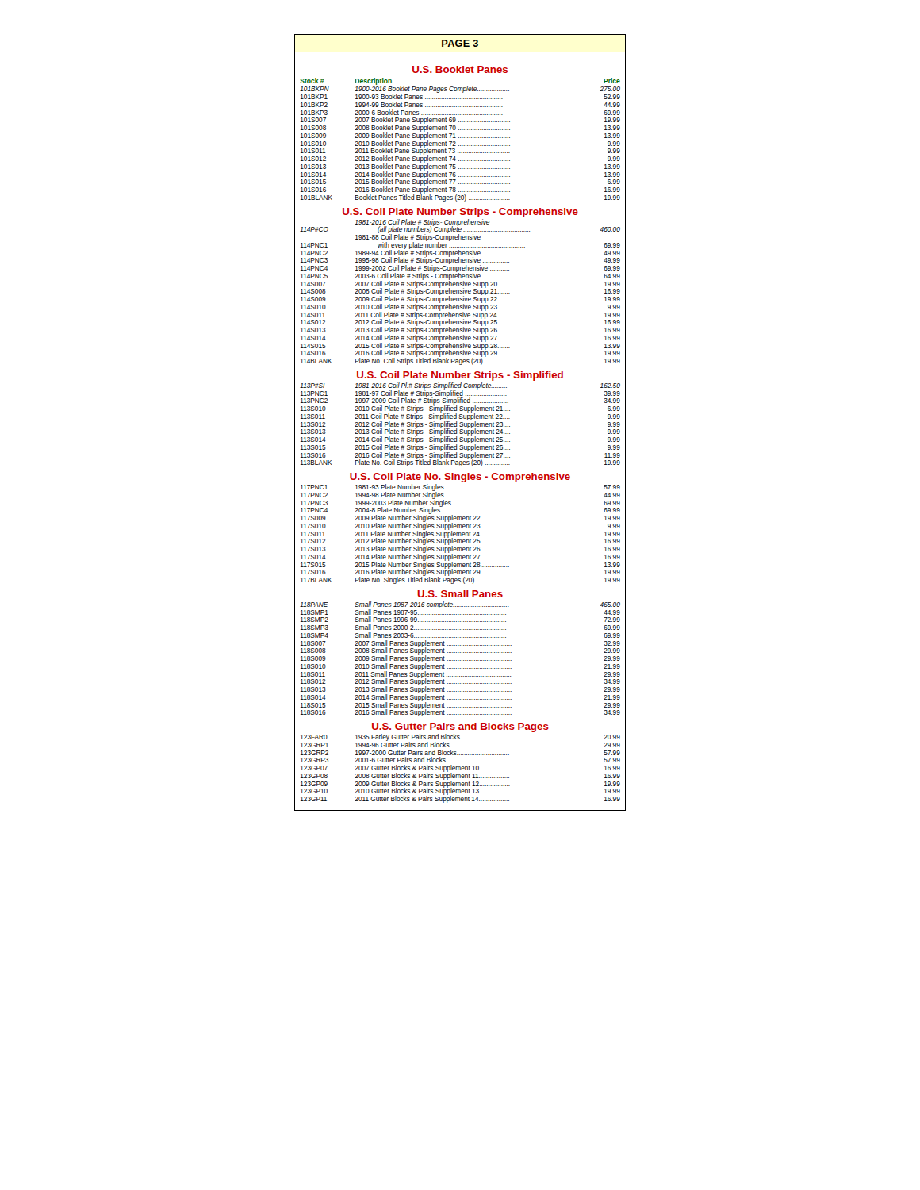PAGE 3
U.S. Booklet Panes
| Stock # | Description | Price |
| --- | --- | --- |
| 101BKPN | 1900-2016 Booklet Pane Pages Complete .................. | 275.00 |
| 101BKP1 | 1900-93 Booklet Panes ........................................... | 52.99 |
| 101BKP2 | 1994-99 Booklet Panes ........................................... | 44.99 |
| 101BKP3 | 2000-6 Booklet Panes ............................................. | 69.99 |
| 101S007 | 2007 Booklet Pane Supplement 69 ............................. | 19.99 |
| 101S008 | 2008 Booklet Pane Supplement 70 ............................. | 13.99 |
| 101S009 | 2009 Booklet Pane Supplement 71 ............................. | 13.99 |
| 101S010 | 2010 Booklet Pane Supplement 72 ............................. | 9.99 |
| 101S011 | 2011 Booklet Pane Supplement 73 ............................. | 9.99 |
| 101S012 | 2012 Booklet Pane Supplement 74 ............................. | 9.99 |
| 101S013 | 2013 Booklet Pane Supplement 75 ............................. | 13.99 |
| 101S014 | 2014 Booklet Pane Supplement 76 ............................. | 13.99 |
| 101S015 | 2015 Booklet Pane Supplement 77 ............................. | 6.99 |
| 101S016 | 2016 Booklet Pane Supplement 78 ............................. | 16.99 |
| 101BLANK | Booklet Panes Titled Blank Pages (20) ....................... | 19.99 |
U.S. Coil Plate Number Strips - Comprehensive
| 114P#CO | 1981-2016 Coil Plate # Strips- Comprehensive (all plate numbers) Complete ..................................... | 460.00 |
| 114PNC1 | 1981-88 Coil Plate # Strips-Comprehensive with every plate number .......................................... | 69.99 |
| 114PNC2 | 1989-94 Coil Plate # Strips-Comprehensive ............... | 49.99 |
| 114PNC3 | 1995-98 Coil Plate # Strips-Comprehensive ............... | 49.99 |
| 114PNC4 | 1999-2002 Coil Plate # Strips-Comprehensive ........... | 69.99 |
| 114PNC5 | 2003-6 Coil Plate # Strips - Comprehensive ............... | 64.99 |
| 114S007 | 2007 Coil Plate # Strips-Comprehensive Supp.20 ....... | 19.99 |
| 114S008 | 2008 Coil Plate # Strips-Comprehensive Supp.21 ....... | 16.99 |
| 114S009 | 2009 Coil Plate # Strips-Comprehensive Supp.22 ....... | 19.99 |
| 114S010 | 2010 Coil Plate # Strips-Comprehensive Supp.23 ....... | 9.99 |
| 114S011 | 2011 Coil Plate # Strips-Comprehensive Supp.24 ....... | 19.99 |
| 114S012 | 2012 Coil Plate # Strips-Comprehensive Supp.25 ....... | 16.99 |
| 114S013 | 2013 Coil Plate # Strips-Comprehensive Supp.26 ....... | 16.99 |
| 114S014 | 2014 Coil Plate # Strips-Comprehensive Supp.27 ....... | 16.99 |
| 114S015 | 2015 Coil Plate # Strips-Comprehensive Supp.28 ....... | 13.99 |
| 114S016 | 2016 Coil Plate # Strips-Comprehensive Supp.29 ....... | 19.99 |
| 114BLANK | Plate No. Coil Strips Titled Blank Pages (20) .............. | 19.99 |
U.S. Coil Plate Number Strips - Simplified
| 113P#SI | 1981-2016 Coil Pl.# Strips-Simplified Complete. ........ | 162.50 |
| 113PNC1 | 1981-97 Coil Plate # Strips-Simplified ....................... | 39.99 |
| 113PNC2 | 1997-2009 Coil Plate # Strips-Simplified .................... | 34.99 |
| 113S010 | 2010 Coil Plate # Strips - Simplified Supplement 21 .... | 6.99 |
| 113S011 | 2011 Coil Plate # Strips - Simplified Supplement 22 .... | 9.99 |
| 113S012 | 2012 Coil Plate # Strips - Simplified Supplement 23 .... | 9.99 |
| 113S013 | 2013 Coil Plate # Strips - Simplified Supplement 24 .... | 9.99 |
| 113S014 | 2014 Coil Plate # Strips - Simplified Supplement 25 .... | 9.99 |
| 113S015 | 2015 Coil Plate # Strips - Simplified Supplement 26 .... | 9.99 |
| 113S016 | 2016 Coil Plate # Strips - Simplified Supplement 27 .... | 11.99 |
| 113BLANK | Plate No. Coil Strips Titled Blank Pages (20) .............. | 19.99 |
U.S. Coil Plate No. Singles - Comprehensive
| 117PNC1 | 1981-93 Plate Number Singles ..................................... | 57.99 |
| 117PNC2 | 1994-98 Plate Number Singles ..................................... | 44.99 |
| 117PNC3 | 1999-2003 Plate Number Singles ................................. | 69.99 |
| 117PNC4 | 2004-8 Plate Number Singles ....................................... | 69.99 |
| 117S009 | 2009 Plate Number Singles Supplement 22 ................ | 19.99 |
| 117S010 | 2010 Plate Number Singles Supplement 23 ................ | 9.99 |
| 117S011 | 2011 Plate Number Singles Supplement 24 ................ | 19.99 |
| 117S012 | 2012 Plate Number Singles Supplement 25 ................ | 16.99 |
| 117S013 | 2013 Plate Number Singles Supplement 26 ................ | 16.99 |
| 117S014 | 2014 Plate Number Singles Supplement 27 ................ | 16.99 |
| 117S015 | 2015 Plate Number Singles Supplement 28 ................ | 13.99 |
| 117S016 | 2016 Plate Number Singles Supplement 29 ................ | 19.99 |
| 117BLANK | Plate No. Singles Titled Blank Pages (20) ................... | 19.99 |
U.S. Small Panes
| 118PANE | Small Panes 1987-2016 complete ............................... | 465.00 |
| 118SMP1 | Small Panes 1987-95 ................................................. | 44.99 |
| 118SMP2 | Small Panes 1996-99 ................................................. | 72.99 |
| 118SMP3 | Small Panes 2000-2 ................................................... | 69.99 |
| 118SMP4 | Small Panes 2003-6 ................................................... | 69.99 |
| 118S007 | 2007 Small Panes Supplement .................................... | 32.99 |
| 118S008 | 2008 Small Panes Supplement .................................... | 29.99 |
| 118S009 | 2009 Small Panes Supplement .................................... | 29.99 |
| 118S010 | 2010 Small Panes Supplement .................................... | 21.99 |
| 118S011 | 2011 Small Panes Supplement .................................... | 29.99 |
| 118S012 | 2012 Small Panes Supplement .................................... | 34.99 |
| 118S013 | 2013 Small Panes Supplement .................................... | 29.99 |
| 118S014 | 2014 Small Panes Supplement .................................... | 21.99 |
| 118S015 | 2015 Small Panes Supplement .................................... | 29.99 |
| 118S016 | 2016 Small Panes Supplement .................................... | 34.99 |
U.S. Gutter Pairs and Blocks Pages
| 123FAR0 | 1935 Farley Gutter Pairs and Blocks ............................ | 20.99 |
| 123GRP1 | 1994-96 Gutter Pairs and Blocks ................................ | 29.99 |
| 123GRP2 | 1997-2000 Gutter Pairs and Blocks ............................. | 57.99 |
| 123GRP3 | 2001-6 Gutter Pairs and Blocks ................................... | 57.99 |
| 123GP07 | 2007 Gutter Blocks & Pairs Supplement 10 ................. | 16.99 |
| 123GP08 | 2008 Gutter Blocks & Pairs Supplement 11 ................. | 16.99 |
| 123GP09 | 2009 Gutter Blocks & Pairs Supplement 12 ................. | 19.99 |
| 123GP10 | 2010 Gutter Blocks & Pairs Supplement 13 ................. | 19.99 |
| 123GP11 | 2011 Gutter Blocks & Pairs Supplement 14 ................. | 16.99 |